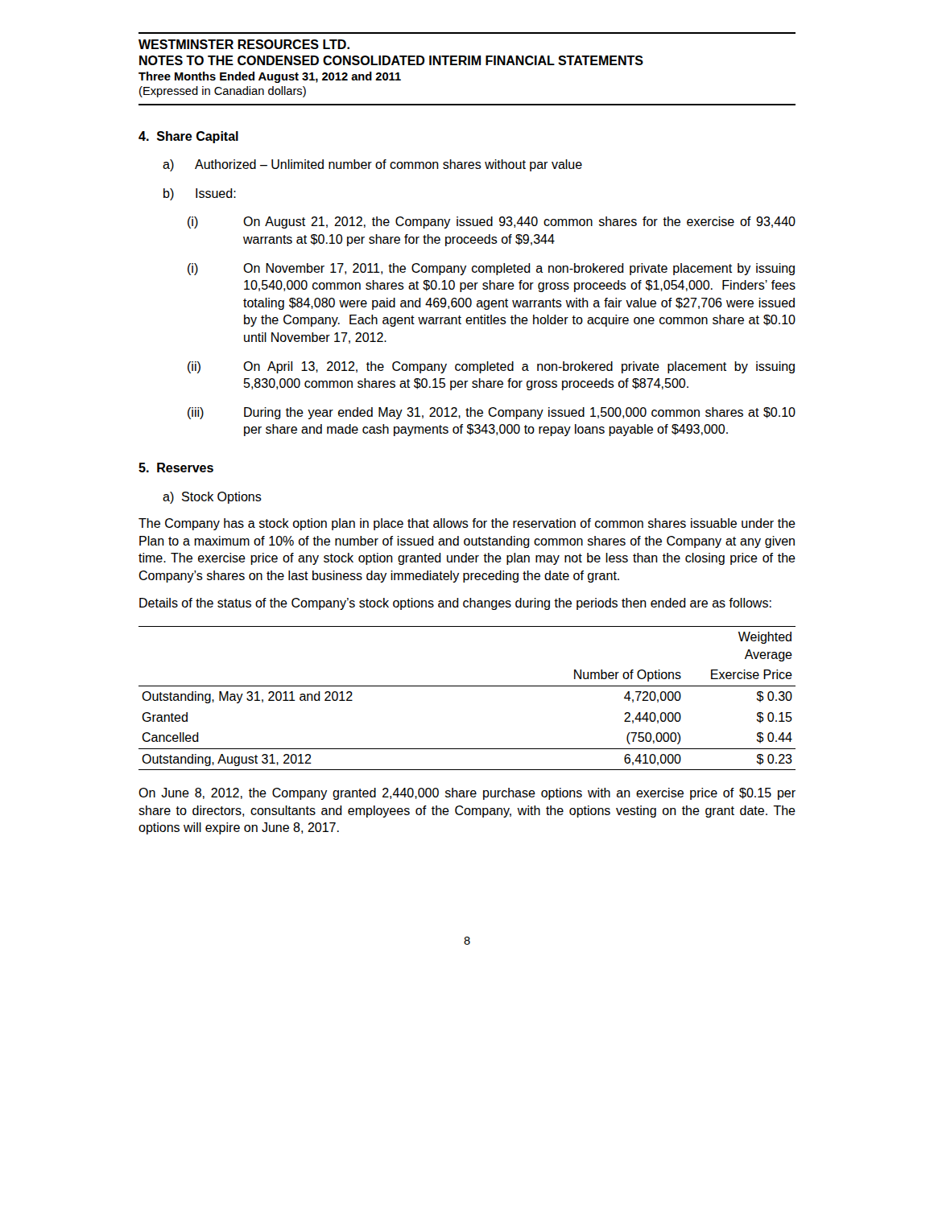WESTMINSTER RESOURCES LTD.
NOTES TO THE CONDENSED CONSOLIDATED INTERIM FINANCIAL STATEMENTS
Three Months Ended August 31, 2012 and 2011
(Expressed in Canadian dollars)
4. Share Capital
a)
Authorized – Unlimited number of common shares without par value
b)
Issued:
(i)
On August 21, 2012, the Company issued 93,440 common shares for the exercise of 93,440 warrants at $0.10 per share for the proceeds of $9,344
(i)
On November 17, 2011, the Company completed a non-brokered private placement by issuing 10,540,000 common shares at $0.10 per share for gross proceeds of $1,054,000. Finders’ fees totaling $84,080 were paid and 469,600 agent warrants with a fair value of $27,706 were issued by the Company. Each agent warrant entitles the holder to acquire one common share at $0.10 until November 17, 2012.
(ii)
On April 13, 2012, the Company completed a non-brokered private placement by issuing 5,830,000 common shares at $0.15 per share for gross proceeds of $874,500.
(iii)
During the year ended May 31, 2012, the Company issued 1,500,000 common shares at $0.10 per share and made cash payments of $343,000 to repay loans payable of $493,000.
5. Reserves
a) Stock Options
The Company has a stock option plan in place that allows for the reservation of common shares issuable under the Plan to a maximum of 10% of the number of issued and outstanding common shares of the Company at any given time. The exercise price of any stock option granted under the plan may not be less than the closing price of the Company’s shares on the last business day immediately preceding the date of grant.
Details of the status of the Company’s stock options and changes during the periods then ended are as follows:
| | | Weighted Average |
| --- | --- | --- |
| | Number of Options | Exercise Price |
| Outstanding, May 31, 2011 and 2012 | 4,720,000 | $ 0.30 |
| Granted | 2,440,000 | $ 0.15 |
| Cancelled | (750,000) | $ 0.44 |
| Outstanding, August 31, 2012 | 6,410,000 | $ 0.23 |
On June 8, 2012, the Company granted 2,440,000 share purchase options with an exercise price of $0.15 per share to directors, consultants and employees of the Company, with the options vesting on the grant date. The options will expire on June 8, 2017.
8